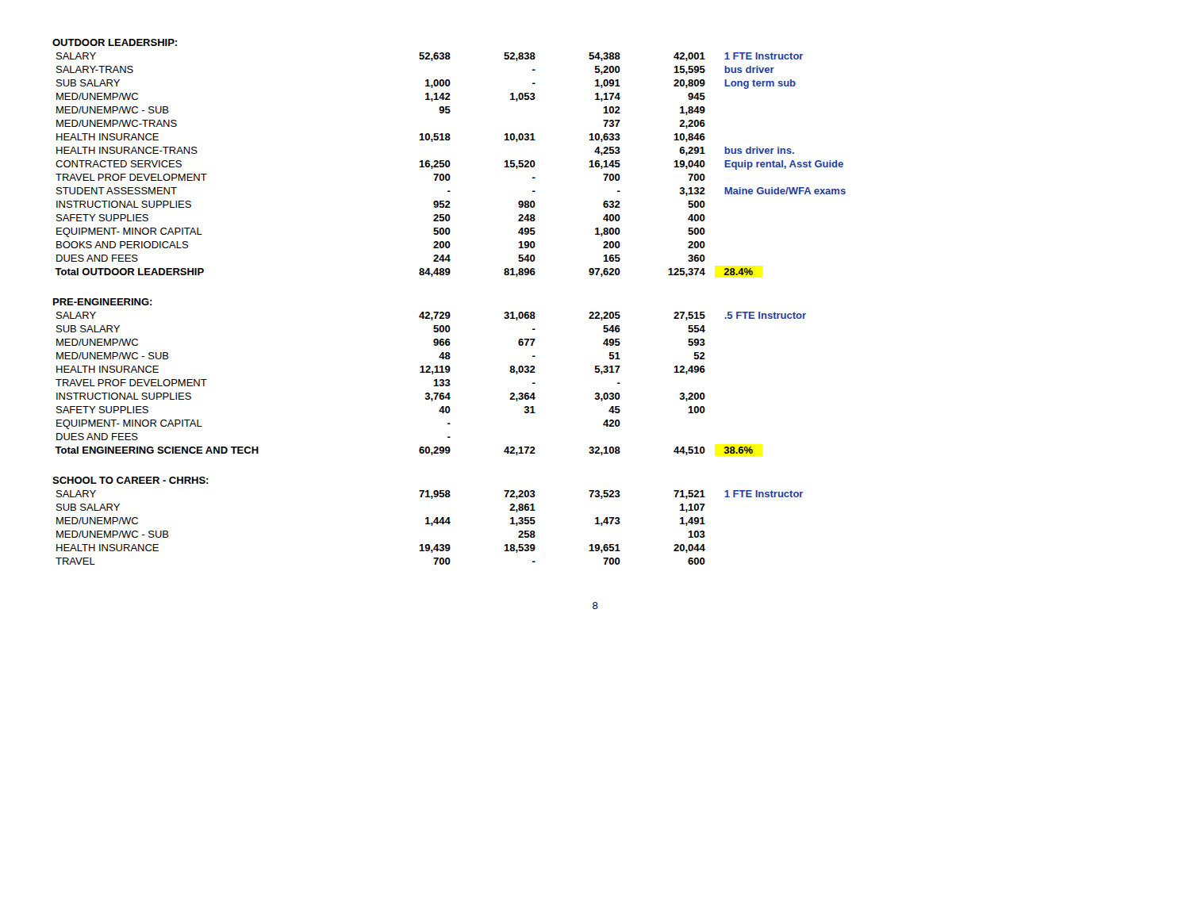| OUTDOOR LEADERSHIP: |
| SALARY | 52,638 | 52,838 | 54,388 | 42,001 | 1 FTE Instructor |
| SALARY-TRANS | | - | 5,200 | 15,595 | bus driver |
| SUB SALARY | 1,000 | - | 1,091 | 20,809 | Long term sub |
| MED/UNEMP/WC | 1,142 | 1,053 | 1,174 | 945 | |
| MED/UNEMP/WC - SUB | 95 | | 102 | 1,849 | |
| MED/UNEMP/WC-TRANS | | | 737 | 2,206 | |
| HEALTH INSURANCE | 10,518 | 10,031 | 10,633 | 10,846 | |
| HEALTH INSURANCE-TRANS | | | 4,253 | 6,291 | bus driver ins. |
| CONTRACTED SERVICES | 16,250 | 15,520 | 16,145 | 19,040 | Equip rental, Asst Guide |
| TRAVEL PROF DEVELOPMENT | 700 | - | 700 | 700 | |
| STUDENT ASSESSMENT | - | - | - | 3,132 | Maine Guide/WFA exams |
| INSTRUCTIONAL SUPPLIES | 952 | 980 | 632 | 500 | |
| SAFETY SUPPLIES | 250 | 248 | 400 | 400 | |
| EQUIPMENT- MINOR CAPITAL | 500 | 495 | 1,800 | 500 | |
| BOOKS AND PERIODICALS | 200 | 190 | 200 | 200 | |
| DUES AND FEES | 244 | 540 | 165 | 360 | |
| Total OUTDOOR LEADERSHIP | 84,489 | 81,896 | 97,620 | 125,374 | 28.4% |
| PRE-ENGINEERING: |
| SALARY | 42,729 | 31,068 | 22,205 | 27,515 | .5 FTE Instructor |
| SUB SALARY | 500 | - | 546 | 554 | |
| MED/UNEMP/WC | 966 | 677 | 495 | 593 | |
| MED/UNEMP/WC - SUB | 48 | - | 51 | 52 | |
| HEALTH INSURANCE | 12,119 | 8,032 | 5,317 | 12,496 | |
| TRAVEL PROF DEVELOPMENT | 133 | - | - | | |
| INSTRUCTIONAL SUPPLIES | 3,764 | 2,364 | 3,030 | 3,200 | |
| SAFETY SUPPLIES | 40 | 31 | 45 | 100 | |
| EQUIPMENT- MINOR CAPITAL | - | | 420 | | |
| DUES AND FEES | - | | | | |
| Total ENGINEERING SCIENCE AND TECH | 60,299 | 42,172 | 32,108 | 44,510 | 38.6% |
| SCHOOL TO CAREER - CHRHS: |
| SALARY | 71,958 | 72,203 | 73,523 | 71,521 | 1 FTE Instructor |
| SUB SALARY | | 2,861 | | 1,107 | |
| MED/UNEMP/WC | 1,444 | 1,355 | 1,473 | 1,491 | |
| MED/UNEMP/WC - SUB | | 258 | | 103 | |
| HEALTH INSURANCE | 19,439 | 18,539 | 19,651 | 20,044 | |
| TRAVEL | 700 | - | 700 | 600 | |
8